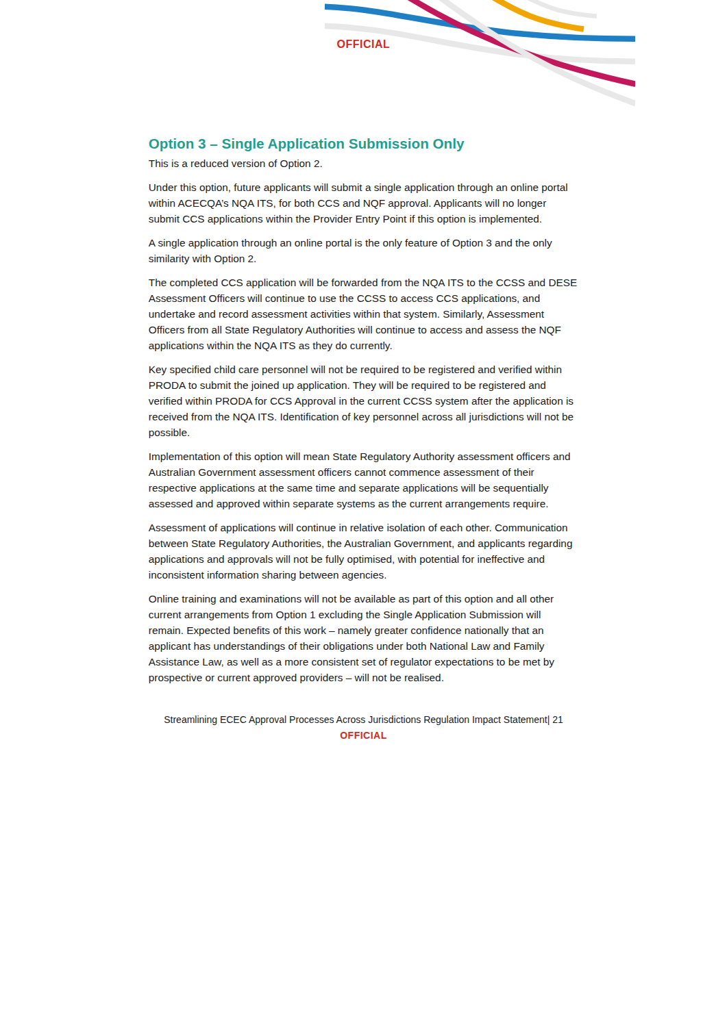OFFICIAL
Option 3 – Single Application Submission Only
This is a reduced version of Option 2.
Under this option, future applicants will submit a single application through an online portal within ACECQA’s NQA ITS, for both CCS and NQF approval. Applicants will no longer submit CCS applications within the Provider Entry Point if this option is implemented.
A single application through an online portal is the only feature of Option 3 and the only similarity with Option 2.
The completed CCS application will be forwarded from the NQA ITS to the CCSS and DESE Assessment Officers will continue to use the CCSS to access CCS applications, and undertake and record assessment activities within that system. Similarly, Assessment Officers from all State Regulatory Authorities will continue to access and assess the NQF applications within the NQA ITS as they do currently.
Key specified child care personnel will not be required to be registered and verified within PRODA to submit the joined up application. They will be required to be registered and verified within PRODA for CCS Approval in the current CCSS system after the application is received from the NQA ITS. Identification of key personnel across all jurisdictions will not be possible.
Implementation of this option will mean State Regulatory Authority assessment officers and Australian Government assessment officers cannot commence assessment of their respective applications at the same time and separate applications will be sequentially assessed and approved within separate systems as the current arrangements require.
Assessment of applications will continue in relative isolation of each other. Communication between State Regulatory Authorities, the Australian Government, and applicants regarding applications and approvals will not be fully optimised, with potential for ineffective and inconsistent information sharing between agencies.
Online training and examinations will not be available as part of this option and all other current arrangements from Option 1 excluding the Single Application Submission will remain. Expected benefits of this work – namely greater confidence nationally that an applicant has understandings of their obligations under both National Law and Family Assistance Law, as well as a more consistent set of regulator expectations to be met by prospective or current approved providers – will not be realised.
Streamlining ECEC Approval Processes Across Jurisdictions Regulation Impact Statement| 21
OFFICIAL